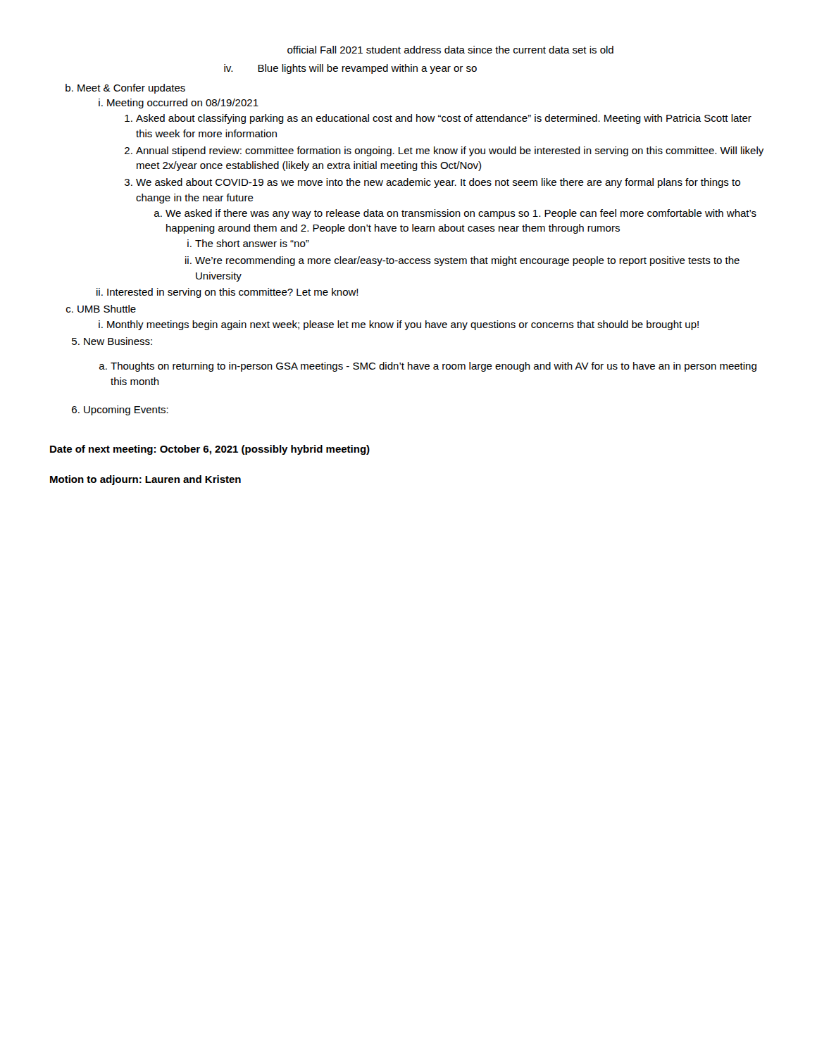official Fall 2021 student address data since the current data set is old
iv. Blue lights will be revamped within a year or so
Meet & Confer updates
Meeting occurred on 08/19/2021
Asked about classifying parking as an educational cost and how “cost of attendance” is determined. Meeting with Patricia Scott later this week for more information
Annual stipend review: committee formation is ongoing. Let me know if you would be interested in serving on this committee. Will likely meet 2x/year once established (likely an extra initial meeting this Oct/Nov)
We asked about COVID-19 as we move into the new academic year. It does not seem like there are any formal plans for things to change in the near future
We asked if there was any way to release data on transmission on campus so 1. People can feel more comfortable with what’s happening around them and 2. People don’t have to learn about cases near them through rumors
The short answer is “no”
We’re recommending a more clear/easy-to-access system that might encourage people to report positive tests to the University
Interested in serving on this committee? Let me know!
UMB Shuttle
Monthly meetings begin again next week; please let me know if you have any questions or concerns that should be brought up!
New Business:
Thoughts on returning to in-person GSA meetings - SMC didn’t have a room large enough and with AV for us to have an in person meeting this month
Upcoming Events:
Date of next meeting: October 6, 2021 (possibly hybrid meeting)
Motion to adjourn: Lauren and Kristen